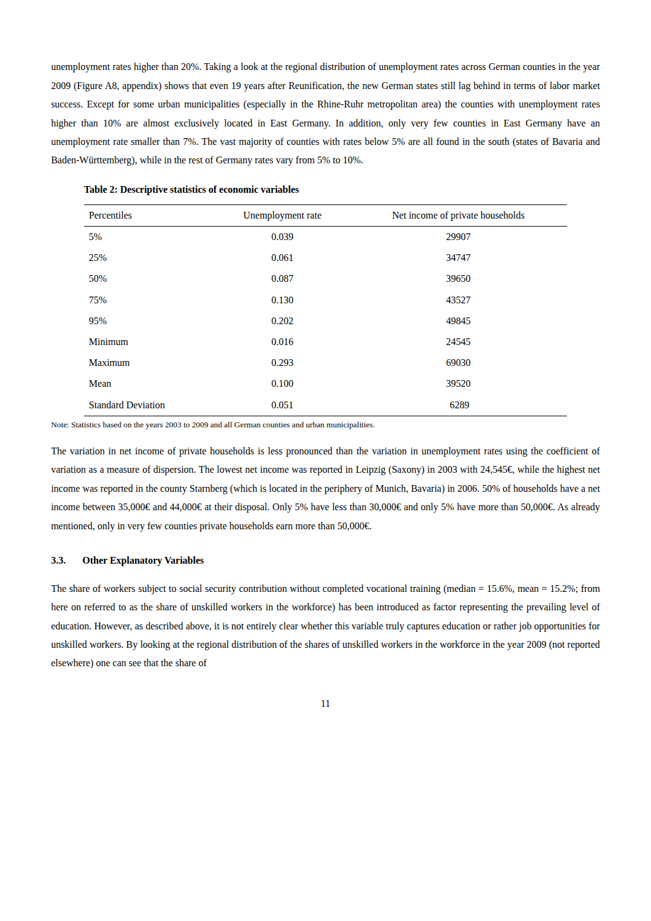unemployment rates higher than 20%. Taking a look at the regional distribution of unemployment rates across German counties in the year 2009 (Figure A8, appendix) shows that even 19 years after Reunification, the new German states still lag behind in terms of labor market success. Except for some urban municipalities (especially in the Rhine-Ruhr metropolitan area) the counties with unemployment rates higher than 10% are almost exclusively located in East Germany. In addition, only very few counties in East Germany have an unemployment rate smaller than 7%. The vast majority of counties with rates below 5% are all found in the south (states of Bavaria and Baden-Württemberg), while in the rest of Germany rates vary from 5% to 10%.
Table 2: Descriptive statistics of economic variables
| Percentiles | Unemployment rate | Net income of private households |
| --- | --- | --- |
| 5% | 0.039 | 29907 |
| 25% | 0.061 | 34747 |
| 50% | 0.087 | 39650 |
| 75% | 0.130 | 43527 |
| 95% | 0.202 | 49845 |
| Minimum | 0.016 | 24545 |
| Maximum | 0.293 | 69030 |
| Mean | 0.100 | 39520 |
| Standard Deviation | 0.051 | 6289 |
Note: Statistics based on the years 2003 to 2009 and all German counties and urban municipalities.
The variation in net income of private households is less pronounced than the variation in unemployment rates using the coefficient of variation as a measure of dispersion. The lowest net income was reported in Leipzig (Saxony) in 2003 with 24,545€, while the highest net income was reported in the county Starnberg (which is located in the periphery of Munich, Bavaria) in 2006. 50% of households have a net income between 35,000€ and 44,000€ at their disposal. Only 5% have less than 30,000€ and only 5% have more than 50,000€. As already mentioned, only in very few counties private households earn more than 50,000€.
3.3. Other Explanatory Variables
The share of workers subject to social security contribution without completed vocational training (median = 15.6%, mean = 15.2%; from here on referred to as the share of unskilled workers in the workforce) has been introduced as factor representing the prevailing level of education. However, as described above, it is not entirely clear whether this variable truly captures education or rather job opportunities for unskilled workers. By looking at the regional distribution of the shares of unskilled workers in the workforce in the year 2009 (not reported elsewhere) one can see that the share of
11